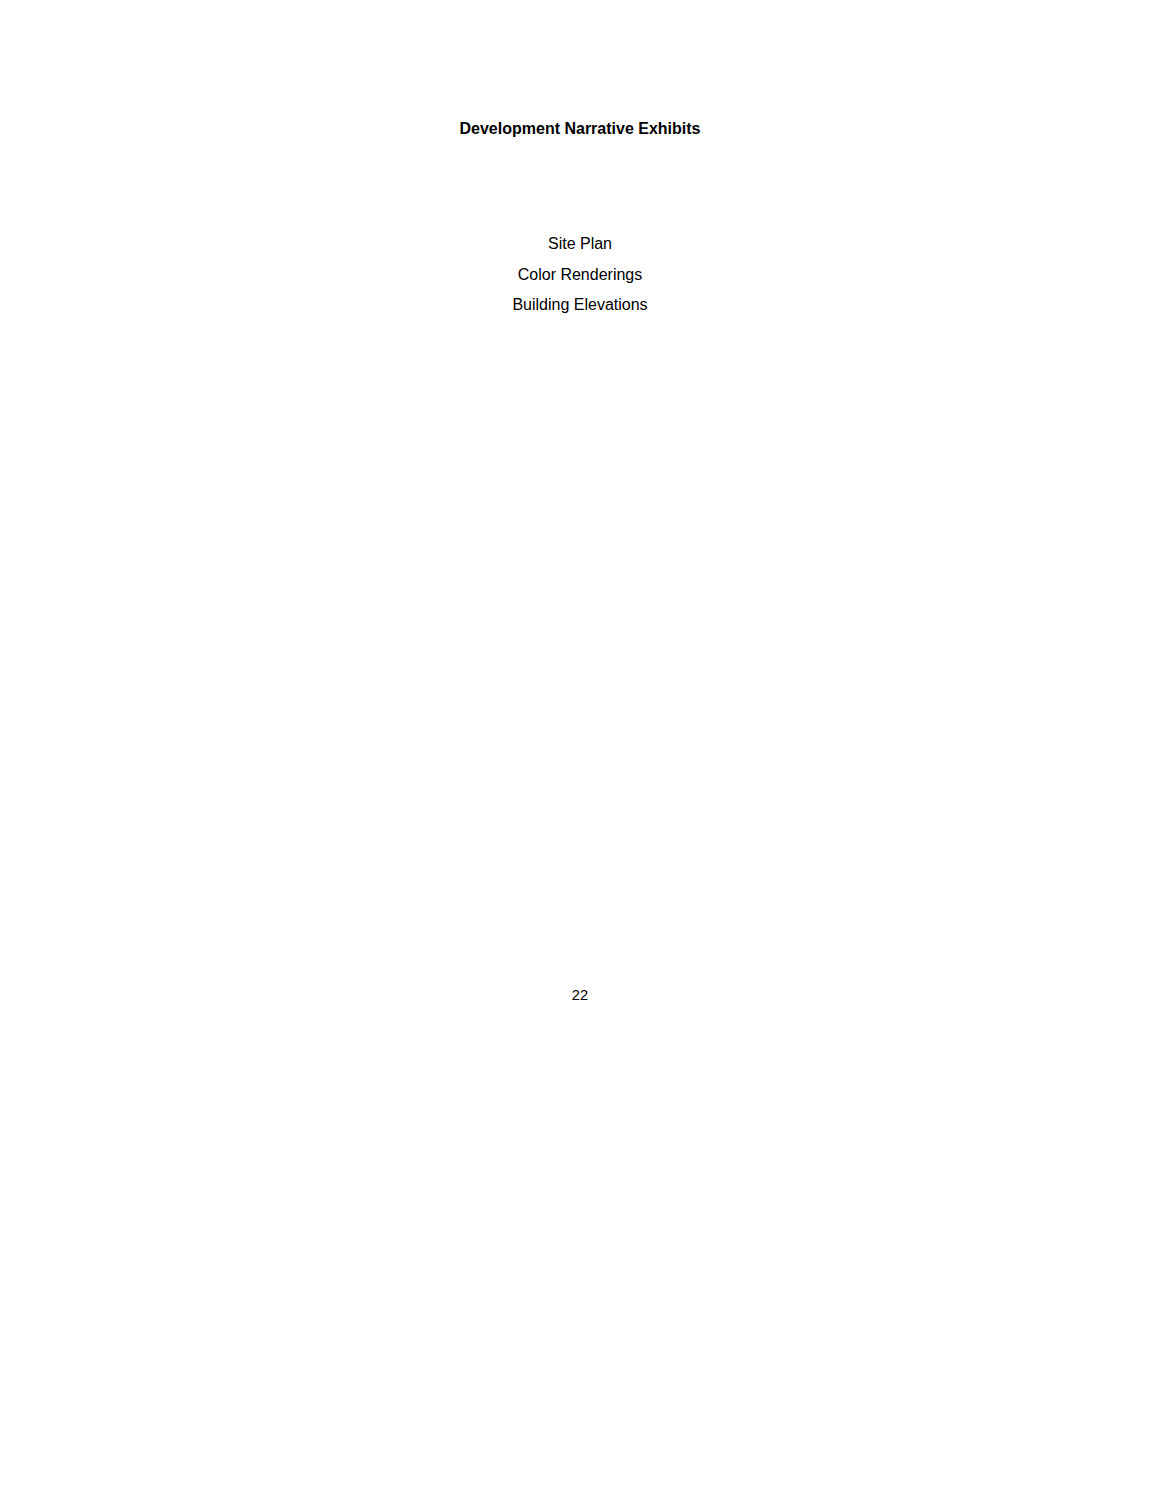Development Narrative Exhibits
Site Plan
Color Renderings
Building Elevations
22